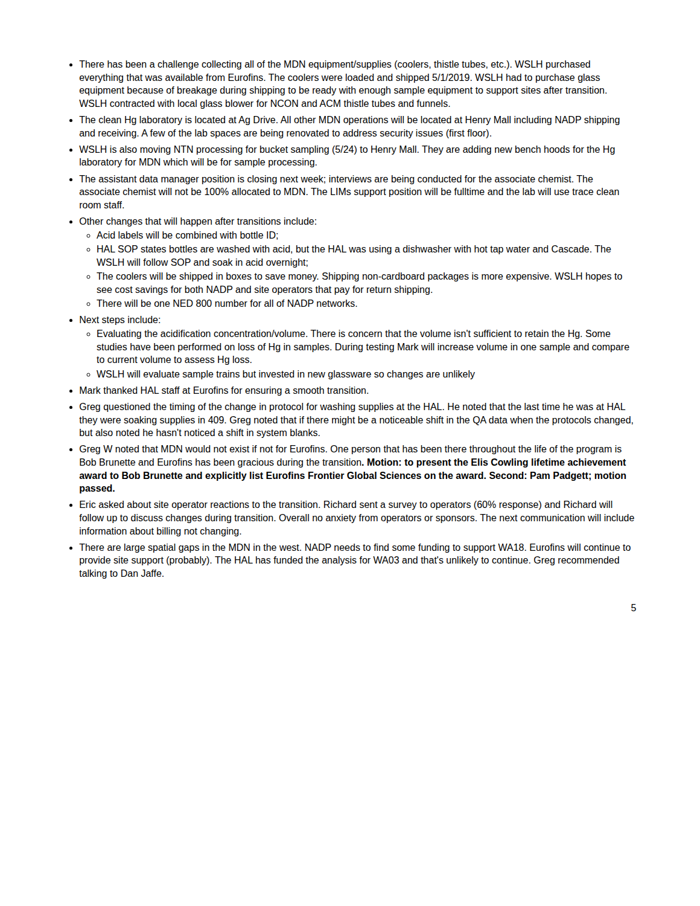There has been a challenge collecting all of the MDN equipment/supplies (coolers, thistle tubes, etc.). WSLH purchased everything that was available from Eurofins. The coolers were loaded and shipped 5/1/2019. WSLH had to purchase glass equipment because of breakage during shipping to be ready with enough sample equipment to support sites after transition. WSLH contracted with local glass blower for NCON and ACM thistle tubes and funnels.
The clean Hg laboratory is located at Ag Drive. All other MDN operations will be located at Henry Mall including NADP shipping and receiving. A few of the lab spaces are being renovated to address security issues (first floor).
WSLH is also moving NTN processing for bucket sampling (5/24) to Henry Mall. They are adding new bench hoods for the Hg laboratory for MDN which will be for sample processing.
The assistant data manager position is closing next week; interviews are being conducted for the associate chemist. The associate chemist will not be 100% allocated to MDN. The LIMs support position will be fulltime and the lab will use trace clean room staff.
Other changes that will happen after transitions include:
Acid labels will be combined with bottle ID;
HAL SOP states bottles are washed with acid, but the HAL was using a dishwasher with hot tap water and Cascade. The WSLH will follow SOP and soak in acid overnight;
The coolers will be shipped in boxes to save money. Shipping non-cardboard packages is more expensive. WSLH hopes to see cost savings for both NADP and site operators that pay for return shipping.
There will be one NED 800 number for all of NADP networks.
Next steps include:
Evaluating the acidification concentration/volume. There is concern that the volume isn't sufficient to retain the Hg. Some studies have been performed on loss of Hg in samples. During testing Mark will increase volume in one sample and compare to current volume to assess Hg loss.
WSLH will evaluate sample trains but invested in new glassware so changes are unlikely
Mark thanked HAL staff at Eurofins for ensuring a smooth transition.
Greg questioned the timing of the change in protocol for washing supplies at the HAL. He noted that the last time he was at HAL they were soaking supplies in 409. Greg noted that if there might be a noticeable shift in the QA data when the protocols changed, but also noted he hasn't noticed a shift in system blanks.
Greg W noted that MDN would not exist if not for Eurofins. One person that has been there throughout the life of the program is Bob Brunette and Eurofins has been gracious during the transition. Motion: to present the Elis Cowling lifetime achievement award to Bob Brunette and explicitly list Eurofins Frontier Global Sciences on the award. Second: Pam Padgett; motion passed.
Eric asked about site operator reactions to the transition. Richard sent a survey to operators (60% response) and Richard will follow up to discuss changes during transition. Overall no anxiety from operators or sponsors. The next communication will include information about billing not changing.
There are large spatial gaps in the MDN in the west. NADP needs to find some funding to support WA18. Eurofins will continue to provide site support (probably). The HAL has funded the analysis for WA03 and that's unlikely to continue. Greg recommended talking to Dan Jaffe.
5